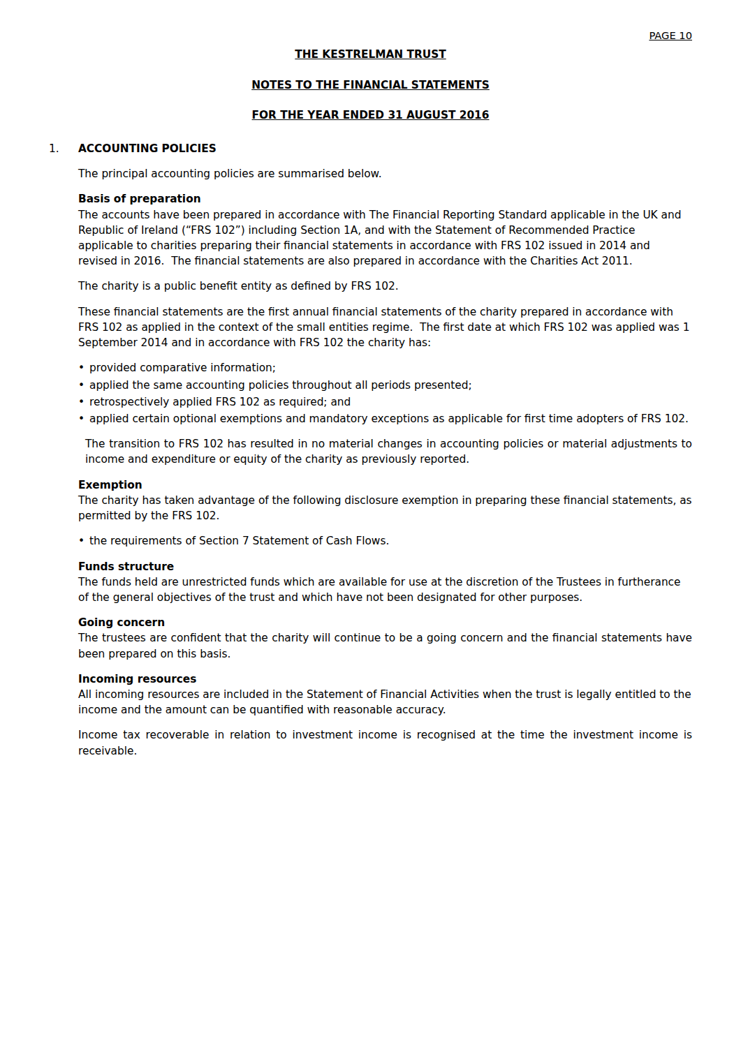PAGE 10
THE KESTRELMAN TRUST
NOTES TO THE FINANCIAL STATEMENTS
FOR THE YEAR ENDED 31 AUGUST 2016
1.
ACCOUNTING POLICIES
The principal accounting policies are summarised below.
Basis of preparation
The accounts have been prepared in accordance with The Financial Reporting Standard applicable in the UK and Republic of Ireland (“FRS 102”) including Section 1A, and with the Statement of Recommended Practice applicable to charities preparing their financial statements in accordance with FRS 102 issued in 2014 and revised in 2016. The financial statements are also prepared in accordance with the Charities Act 2011.
The charity is a public benefit entity as defined by FRS 102.
These financial statements are the first annual financial statements of the charity prepared in accordance with FRS 102 as applied in the context of the small entities regime. The first date at which FRS 102 was applied was 1 September 2014 and in accordance with FRS 102 the charity has:
provided comparative information;
applied the same accounting policies throughout all periods presented;
retrospectively applied FRS 102 as required; and
applied certain optional exemptions and mandatory exceptions as applicable for first time adopters of FRS 102.
The transition to FRS 102 has resulted in no material changes in accounting policies or material adjustments to income and expenditure or equity of the charity as previously reported.
Exemption
The charity has taken advantage of the following disclosure exemption in preparing these financial statements, as permitted by the FRS 102.
the requirements of Section 7 Statement of Cash Flows.
Funds structure
The funds held are unrestricted funds which are available for use at the discretion of the Trustees in furtherance of the general objectives of the trust and which have not been designated for other purposes.
Going concern
The trustees are confident that the charity will continue to be a going concern and the financial statements have been prepared on this basis.
Incoming resources
All incoming resources are included in the Statement of Financial Activities when the trust is legally entitled to the income and the amount can be quantified with reasonable accuracy.
Income tax recoverable in relation to investment income is recognised at the time the investment income is receivable.